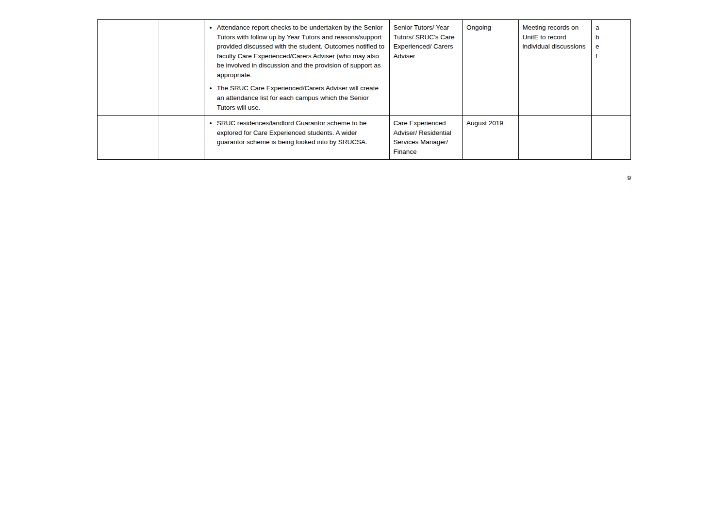| | | Attendance report checks to be undertaken by the Senior Tutors with follow up by Year Tutors and reasons/support provided discussed with the student. Outcomes notified to faculty Care Experienced/Carers Adviser (who may also be involved in discussion and the provision of support as appropriate. The SRUC Care Experienced/Carers Adviser will create an attendance list for each campus which the Senior Tutors will use. | Senior Tutors/ Year Tutors/ SRUC’s Care Experienced/ Carers Adviser | Ongoing | Meeting records on UnitE to record individual discussions | a b e f |
| | | SRUC residences/landlord Guarantor scheme to be explored for Care Experienced students. A wider guarantor scheme is being looked into by SRUCSA. | Care Experienced Adviser/ Residential Services Manager/ Finance | August 2019 | | |
9